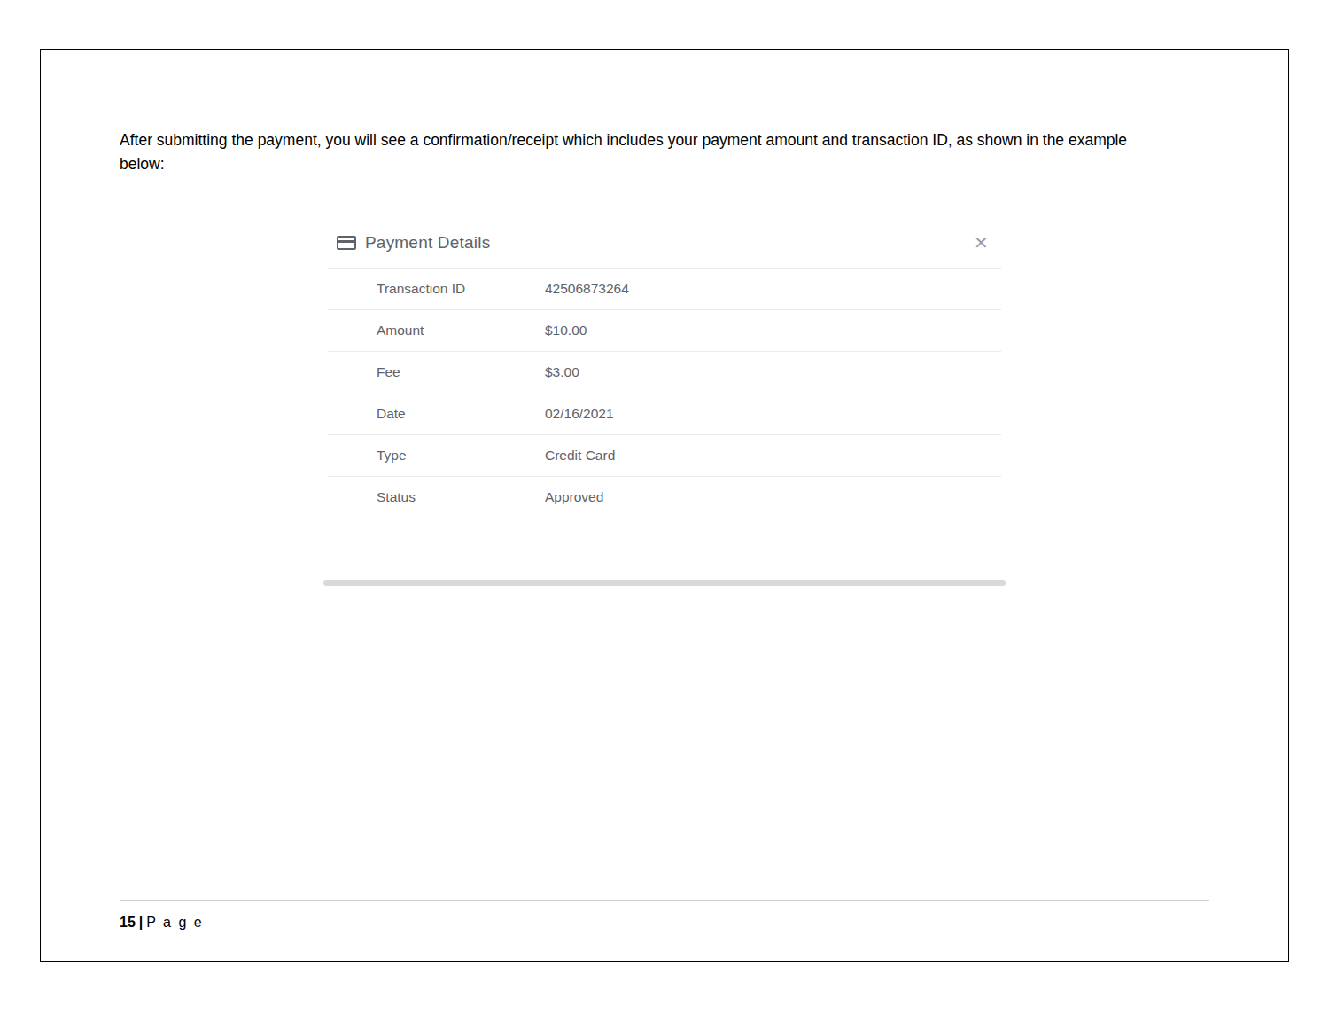After submitting the payment, you will see a confirmation/receipt which includes your payment amount and transaction ID, as shown in the example below:
Payment Details
✕
| Transaction ID | 42506873264 |
| Amount | $10.00 |
| Fee | $3.00 |
| Date | 02/16/2021 |
| Type | Credit Card |
| Status | Approved |
15|P a g e